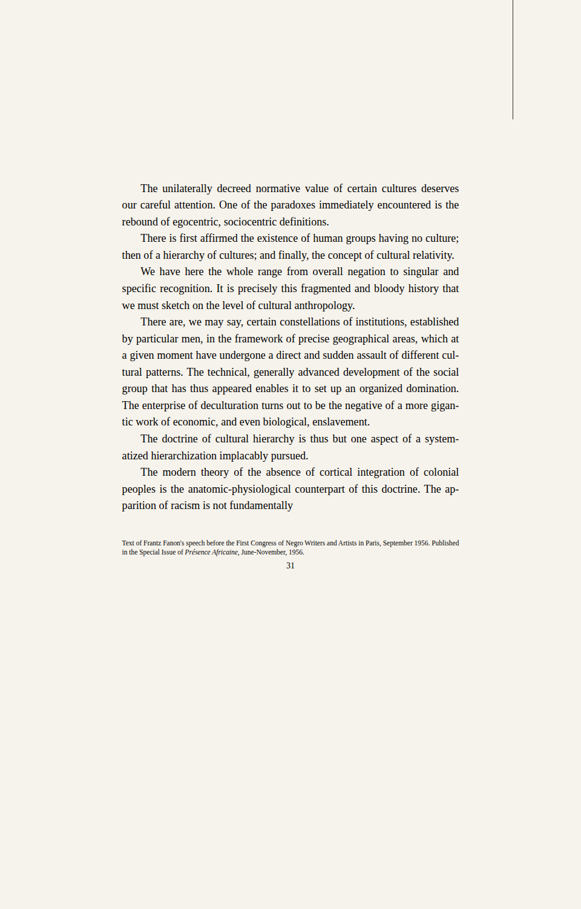The unilaterally decreed normative value of certain cultures deserves our careful attention. One of the paradoxes immediately encountered is the rebound of egocentric, sociocentric definitions.
There is first affirmed the existence of human groups having no culture; then of a hierarchy of cultures; and finally, the concept of cultural relativity.
We have here the whole range from overall negation to singular and specific recognition. It is precisely this fragmented and bloody history that we must sketch on the level of cultural anthropology.
There are, we may say, certain constellations of institutions, established by particular men, in the framework of precise geographical areas, which at a given moment have undergone a direct and sudden assault of different cultural patterns. The technical, generally advanced development of the social group that has thus appeared enables it to set up an organized domination. The enterprise of deculturation turns out to be the negative of a more gigantic work of economic, and even biological, enslavement.
The doctrine of cultural hierarchy is thus but one aspect of a systematized hierarchization implacably pursued.
The modern theory of the absence of cortical integration of colonial peoples is the anatomic-physiological counterpart of this doctrine. The apparition of racism is not fundamentally
Text of Frantz Fanon's speech before the First Congress of Negro Writers and Artists in Paris, September 1956. Published in the Special Issue of Présence Africaine, June-November, 1956.
31